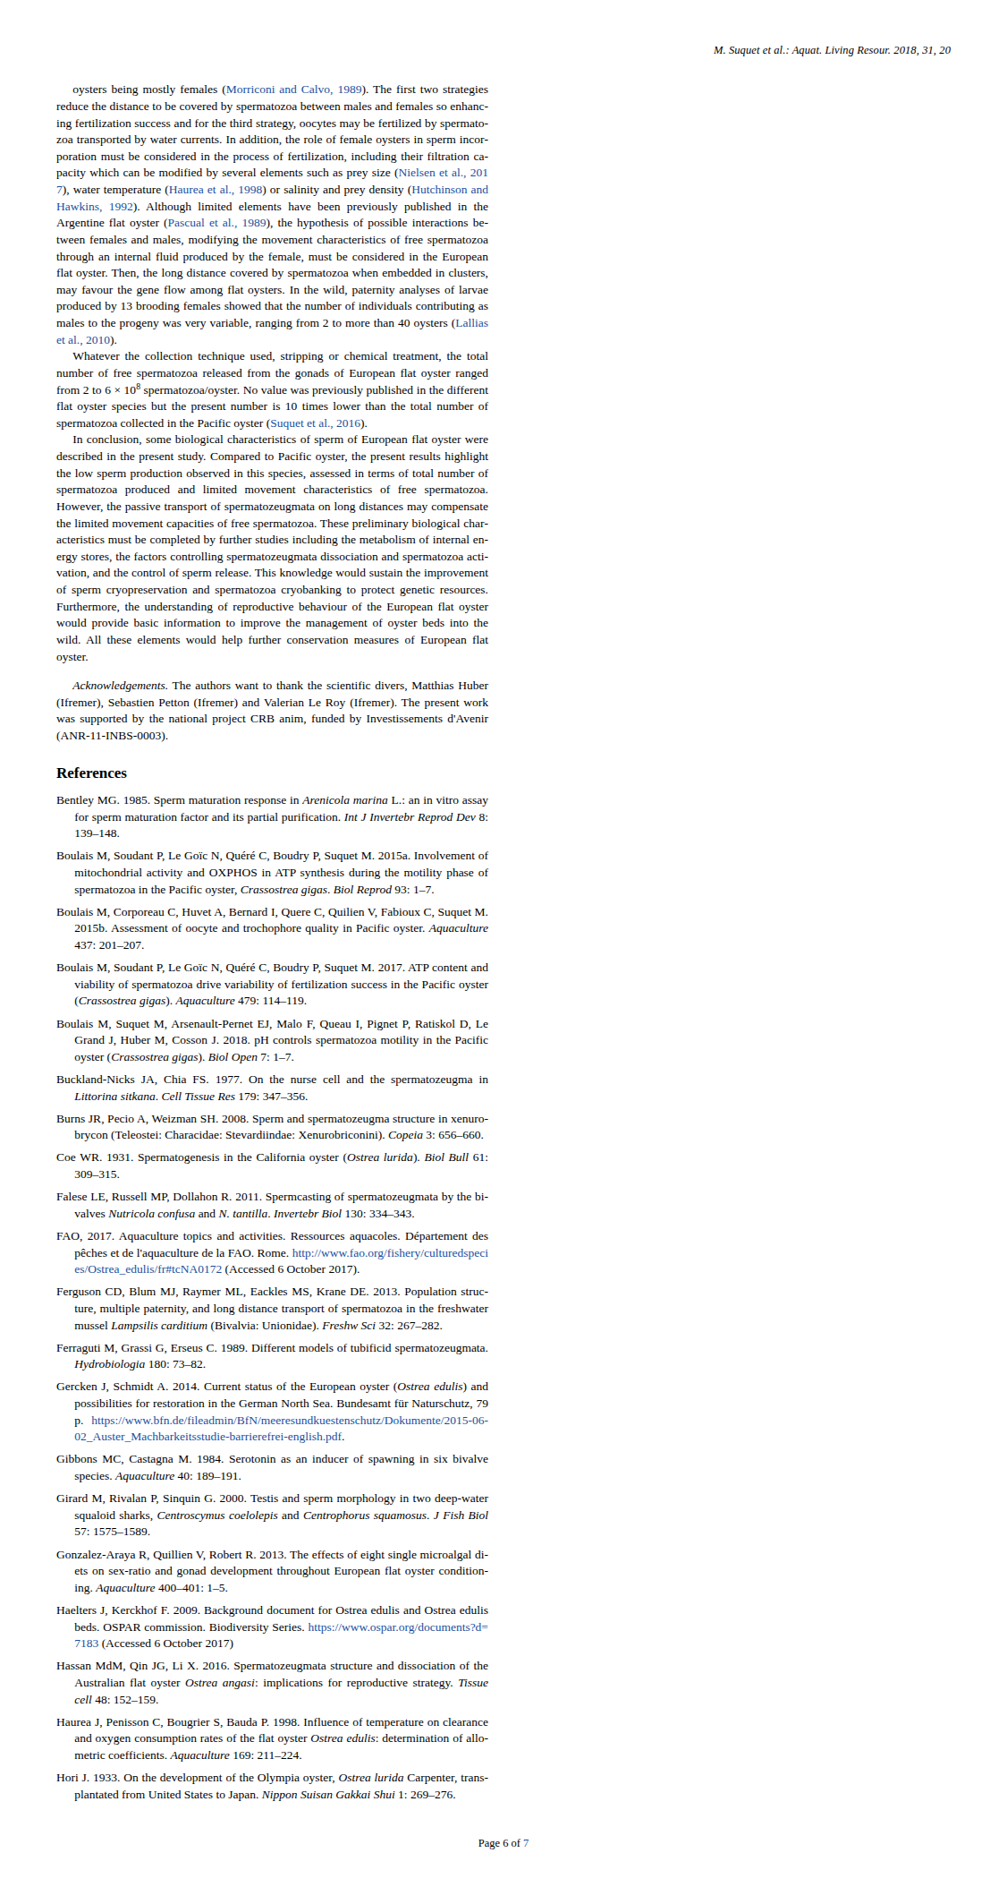M. Suquet et al.: Aquat. Living Resour. 2018, 31, 20
oysters being mostly females (Morriconi and Calvo, 1989). The first two strategies reduce the distance to be covered by spermatozoa between males and females so enhancing fertilization success and for the third strategy, oocytes may be fertilized by spermatozoa transported by water currents. In addition, the role of female oysters in sperm incorporation must be considered in the process of fertilization, including their filtration capacity which can be modified by several elements such as prey size (Nielsen et al., 2017), water temperature (Haurea et al., 1998) or salinity and prey density (Hutchinson and Hawkins, 1992). Although limited elements have been previously published in the Argentine flat oyster (Pascual et al., 1989), the hypothesis of possible interactions between females and males, modifying the movement characteristics of free spermatozoa through an internal fluid produced by the female, must be considered in the European flat oyster. Then, the long distance covered by spermatozoa when embedded in clusters, may favour the gene flow among flat oysters. In the wild, paternity analyses of larvae produced by 13 brooding females showed that the number of individuals contributing as males to the progeny was very variable, ranging from 2 to more than 40 oysters (Lallias et al., 2010).
Whatever the collection technique used, stripping or chemical treatment, the total number of free spermatozoa released from the gonads of European flat oyster ranged from 2 to 6 × 108 spermatozoa/oyster. No value was previously published in the different flat oyster species but the present number is 10 times lower than the total number of spermatozoa collected in the Pacific oyster (Suquet et al., 2016).
In conclusion, some biological characteristics of sperm of European flat oyster were described in the present study. Compared to Pacific oyster, the present results highlight the low sperm production observed in this species, assessed in terms of total number of spermatozoa produced and limited movement characteristics of free spermatozoa. However, the passive transport of spermatozeugmata on long distances may compensate the limited movement capacities of free spermatozoa. These preliminary biological characteristics must be completed by further studies including the metabolism of internal energy stores, the factors controlling spermatozeugmata dissociation and spermatozoa activation, and the control of sperm release. This knowledge would sustain the improvement of sperm cryopreservation and spermatozoa cryobanking to protect genetic resources. Furthermore, the understanding of reproductive behaviour of the European flat oyster would provide basic information to improve the management of oyster beds into the wild. All these elements would help further conservation measures of European flat oyster.
Acknowledgements. The authors want to thank the scientific divers, Matthias Huber (Ifremer), Sebastien Petton (Ifremer) and Valerian Le Roy (Ifremer). The present work was supported by the national project CRB anim, funded by Investissements d'Avenir (ANR-11-INBS-0003).
References
Bentley MG. 1985. Sperm maturation response in Arenicola marina L.: an in vitro assay for sperm maturation factor and its partial purification. Int J Invertebr Reprod Dev 8: 139–148.
Boulais M, Soudant P, Le Goïc N, Quéré C, Boudry P, Suquet M. 2015a. Involvement of mitochondrial activity and OXPHOS in ATP synthesis during the motility phase of spermatozoa in the Pacific oyster, Crassostrea gigas. Biol Reprod 93: 1–7.
Boulais M, Corporeau C, Huvet A, Bernard I, Quere C, Quilien V, Fabioux C, Suquet M. 2015b. Assessment of oocyte and trochophore quality in Pacific oyster. Aquaculture 437: 201–207.
Boulais M, Soudant P, Le Goïc N, Quéré C, Boudry P, Suquet M. 2017. ATP content and viability of spermatozoa drive variability of fertilization success in the Pacific oyster (Crassostrea gigas). Aquaculture 479: 114–119.
Boulais M, Suquet M, Arsenault-Pernet EJ, Malo F, Queau I, Pignet P, Ratiskol D, Le Grand J, Huber M, Cosson J. 2018. pH controls spermatozoa motility in the Pacific oyster (Crassostrea gigas). Biol Open 7: 1–7.
Buckland-Nicks JA, Chia FS. 1977. On the nurse cell and the spermatozeugma in Littorina sitkana. Cell Tissue Res 179: 347–356.
Burns JR, Pecio A, Weizman SH. 2008. Sperm and spermatozeugma structure in xenurobrycon (Teleostei: Characidae: Stevardiindae: Xenurobriconini). Copeia 3: 656–660.
Coe WR. 1931. Spermatogenesis in the California oyster (Ostrea lurida). Biol Bull 61: 309–315.
Falese LE, Russell MP, Dollahon R. 2011. Spermcasting of spermatozeugmata by the bivalves Nutricola confusa and N. tantilla. Invertebr Biol 130: 334–343.
FAO, 2017. Aquaculture topics and activities. Ressources aquacoles. Département des pêches et de l'aquaculture de la FAO. Rome. http://www.fao.org/fishery/culturedspecies/Ostrea_edulis/fr#tcNA0172 (Accessed 6 October 2017).
Ferguson CD, Blum MJ, Raymer ML, Eackles MS, Krane DE. 2013. Population structure, multiple paternity, and long distance transport of spermatozoa in the freshwater mussel Lampsilis carditium (Bivalvia: Unionidae). Freshw Sci 32: 267–282.
Ferraguti M, Grassi G, Erseus C. 1989. Different models of tubificid spermatozeugmata. Hydrobiologia 180: 73–82.
Gercken J, Schmidt A. 2014. Current status of the European oyster (Ostrea edulis) and possibilities for restoration in the German North Sea. Bundesamt für Naturschutz, 79 p. https://www.bfn.de/fileadmin/BfN/meeresundkuestenschutz/Dokumente/2015-06-02_Auster_Machbarkeitsstudie-barrierefrei-english.pdf.
Gibbons MC, Castagna M. 1984. Serotonin as an inducer of spawning in six bivalve species. Aquaculture 40: 189–191.
Girard M, Rivalan P, Sinquin G. 2000. Testis and sperm morphology in two deep-water squaloid sharks, Centroscymus coelolepis and Centrophorus squamosus. J Fish Biol 57: 1575–1589.
Gonzalez-Araya R, Quillien V, Robert R. 2013. The effects of eight single microalgal diets on sex-ratio and gonad development throughout European flat oyster conditioning. Aquaculture 400–401: 1–5.
Haelters J, Kerckhof F. 2009. Background document for Ostrea edulis and Ostrea edulis beds. OSPAR commission. Biodiversity Series. https://www.ospar.org/documents?d=7183 (Accessed 6 October 2017)
Hassan MdM, Qin JG, Li X. 2016. Spermatozeugmata structure and dissociation of the Australian flat oyster Ostrea angasi: implications for reproductive strategy. Tissue cell 48: 152–159.
Haurea J, Penisson C, Bougrier S, Bauda P. 1998. Influence of temperature on clearance and oxygen consumption rates of the flat oyster Ostrea edulis: determination of allometric coefficients. Aquaculture 169: 211–224.
Hori J. 1933. On the development of the Olympia oyster, Ostrea lurida Carpenter, transplantated from United States to Japan. Nippon Suisan Gakkai Shui 1: 269–276.
Page 6 of 7